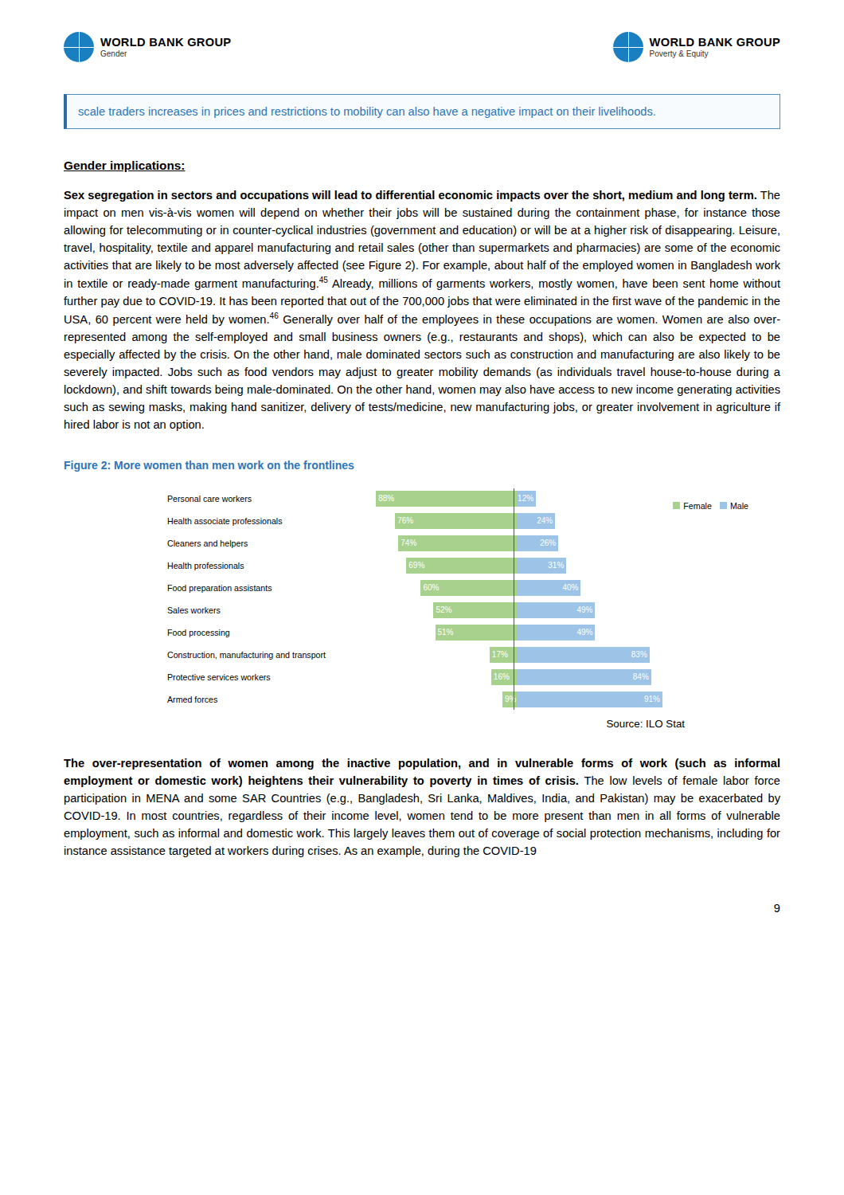WORLD BANK GROUP
Gender
WORLD BANK GROUP
Poverty & Equity
scale traders increases in prices and restrictions to mobility can also have a negative impact on their livelihoods.
Gender implications:
Sex segregation in sectors and occupations will lead to differential economic impacts over the short, medium and long term. The impact on men vis-à-vis women will depend on whether their jobs will be sustained during the containment phase, for instance those allowing for telecommuting or in counter-cyclical industries (government and education) or will be at a higher risk of disappearing. Leisure, travel, hospitality, textile and apparel manufacturing and retail sales (other than supermarkets and pharmacies) are some of the economic activities that are likely to be most adversely affected (see Figure 2). For example, about half of the employed women in Bangladesh work in textile or ready-made garment manufacturing.45 Already, millions of garments workers, mostly women, have been sent home without further pay due to COVID-19. It has been reported that out of the 700,000 jobs that were eliminated in the first wave of the pandemic in the USA, 60 percent were held by women.46 Generally over half of the employees in these occupations are women. Women are also over-represented among the self-employed and small business owners (e.g., restaurants and shops), which can also be expected to be especially affected by the crisis. On the other hand, male dominated sectors such as construction and manufacturing are also likely to be severely impacted. Jobs such as food vendors may adjust to greater mobility demands (as individuals travel house-to-house during a lockdown), and shift towards being male-dominated. On the other hand, women may also have access to new income generating activities such as sewing masks, making hand sanitizer, delivery of tests/medicine, new manufacturing jobs, or greater involvement in agriculture if hired labor is not an option.
Figure 2: More women than men work on the frontlines
Female Male
Personal care workers
88%
12%
Health associate professionals
76%
24%
Cleaners and helpers
74%
26%
Health professionals
69%
31%
Food preparation assistants
60%
40%
Sales workers
52%
49%
Food processing
51%
49%
Construction, manufacturing and transport
17%
83%
Protective services workers
16%
84%
Armed forces
9%
91%
Source: ILO Stat
The over-representation of women among the inactive population, and in vulnerable forms of work (such as informal employment or domestic work) heightens their vulnerability to poverty in times of crisis. The low levels of female labor force participation in MENA and some SAR Countries (e.g., Bangladesh, Sri Lanka, Maldives, India, and Pakistan) may be exacerbated by COVID-19. In most countries, regardless of their income level, women tend to be more present than men in all forms of vulnerable employment, such as informal and domestic work. This largely leaves them out of coverage of social protection mechanisms, including for instance assistance targeted at workers during crises. As an example, during the COVID-19
9